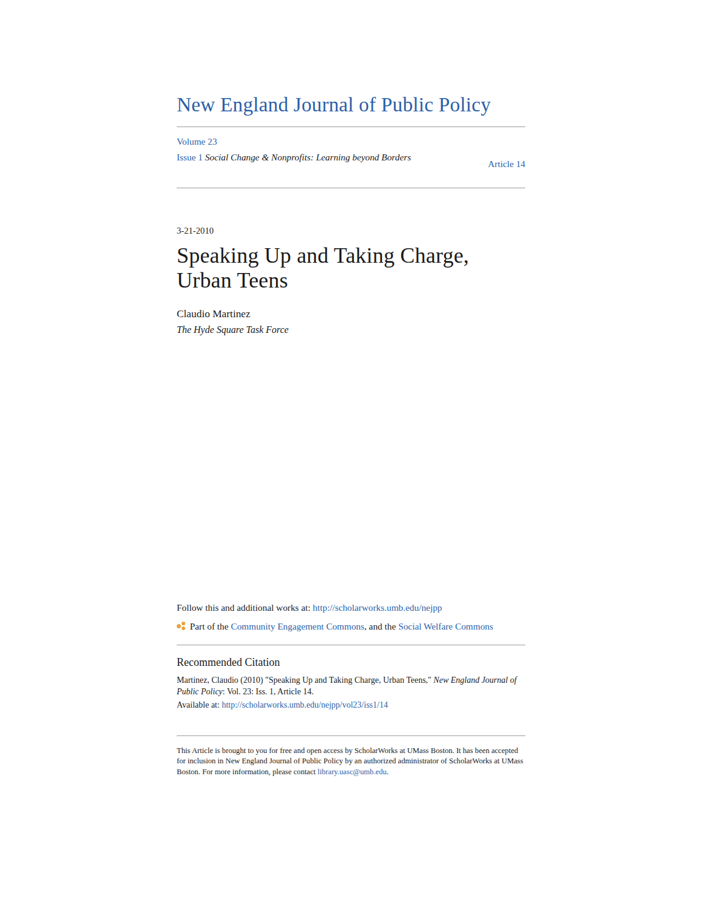New England Journal of Public Policy
Volume 23
Issue 1 Social Change & Nonprofits: Learning beyond Borders
Article 14
3-21-2010
Speaking Up and Taking Charge, Urban Teens
Claudio Martinez
The Hyde Square Task Force
Follow this and additional works at: http://scholarworks.umb.edu/nejpp
Part of the Community Engagement Commons, and the Social Welfare Commons
Recommended Citation
Martinez, Claudio (2010) "Speaking Up and Taking Charge, Urban Teens," New England Journal of Public Policy: Vol. 23: Iss. 1, Article 14.
Available at: http://scholarworks.umb.edu/nejpp/vol23/iss1/14
This Article is brought to you for free and open access by ScholarWorks at UMass Boston. It has been accepted for inclusion in New England Journal of Public Policy by an authorized administrator of ScholarWorks at UMass Boston. For more information, please contact library.uasc@umb.edu.